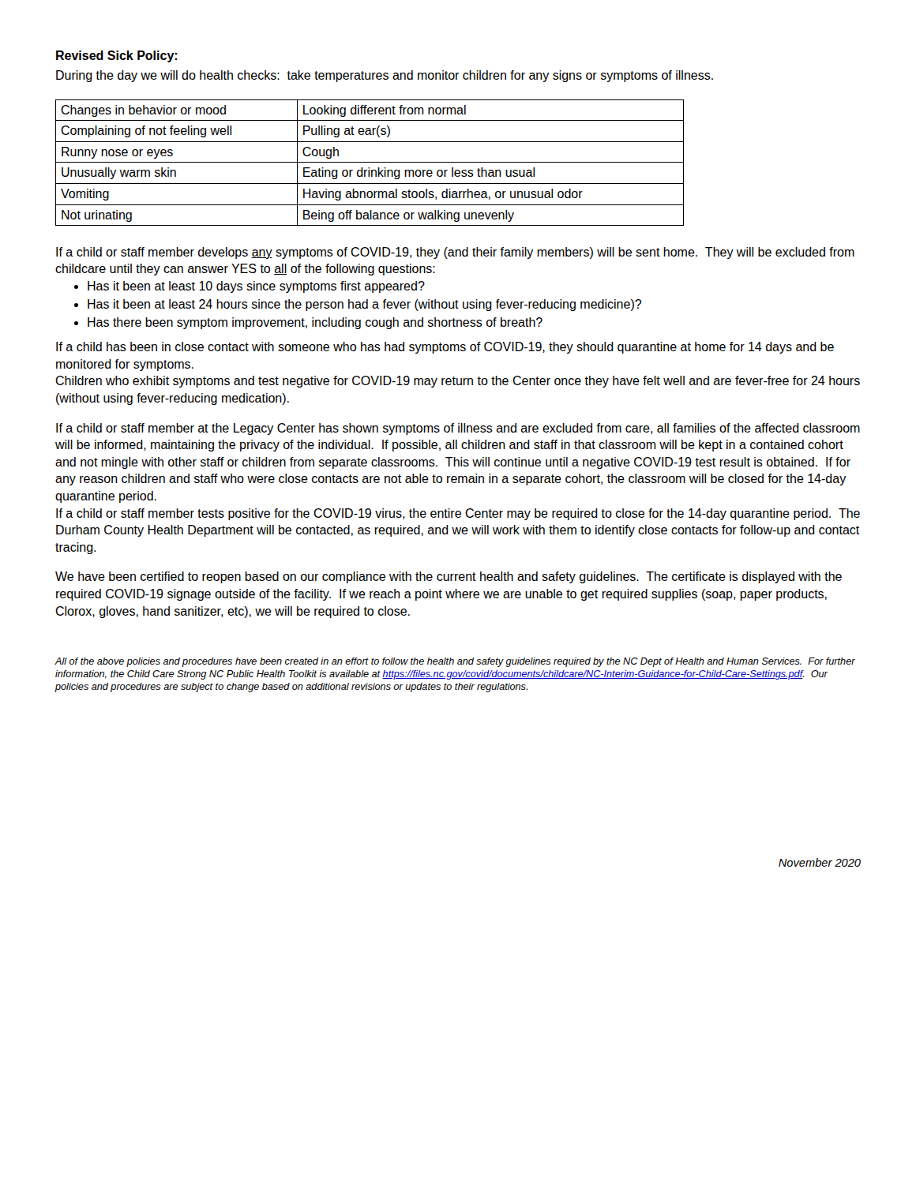Revised Sick Policy:
During the day we will do health checks: take temperatures and monitor children for any signs or symptoms of illness.
| Changes in behavior or mood | Looking different from normal |
| Complaining of not feeling well | Pulling at ear(s) |
| Runny nose or eyes | Cough |
| Unusually warm skin | Eating or drinking more or less than usual |
| Vomiting | Having abnormal stools, diarrhea, or unusual odor |
| Not urinating | Being off balance or walking unevenly |
If a child or staff member develops any symptoms of COVID-19, they (and their family members) will be sent home. They will be excluded from childcare until they can answer YES to all of the following questions:
Has it been at least 10 days since symptoms first appeared?
Has it been at least 24 hours since the person had a fever (without using fever-reducing medicine)?
Has there been symptom improvement, including cough and shortness of breath?
If a child has been in close contact with someone who has had symptoms of COVID-19, they should quarantine at home for 14 days and be monitored for symptoms.
Children who exhibit symptoms and test negative for COVID-19 may return to the Center once they have felt well and are fever-free for 24 hours (without using fever-reducing medication).
If a child or staff member at the Legacy Center has shown symptoms of illness and are excluded from care, all families of the affected classroom will be informed, maintaining the privacy of the individual. If possible, all children and staff in that classroom will be kept in a contained cohort and not mingle with other staff or children from separate classrooms. This will continue until a negative COVID-19 test result is obtained. If for any reason children and staff who were close contacts are not able to remain in a separate cohort, the classroom will be closed for the 14-day quarantine period.
If a child or staff member tests positive for the COVID-19 virus, the entire Center may be required to close for the 14-day quarantine period. The Durham County Health Department will be contacted, as required, and we will work with them to identify close contacts for follow-up and contact tracing.
We have been certified to reopen based on our compliance with the current health and safety guidelines. The certificate is displayed with the required COVID-19 signage outside of the facility. If we reach a point where we are unable to get required supplies (soap, paper products, Clorox, gloves, hand sanitizer, etc), we will be required to close.
All of the above policies and procedures have been created in an effort to follow the health and safety guidelines required by the NC Dept of Health and Human Services. For further information, the Child Care Strong NC Public Health Toolkit is available at https://files.nc.gov/covid/documents/childcare/NC-Interim-Guidance-for-Child-Care-Settings.pdf. Our policies and procedures are subject to change based on additional revisions or updates to their regulations.
November 2020